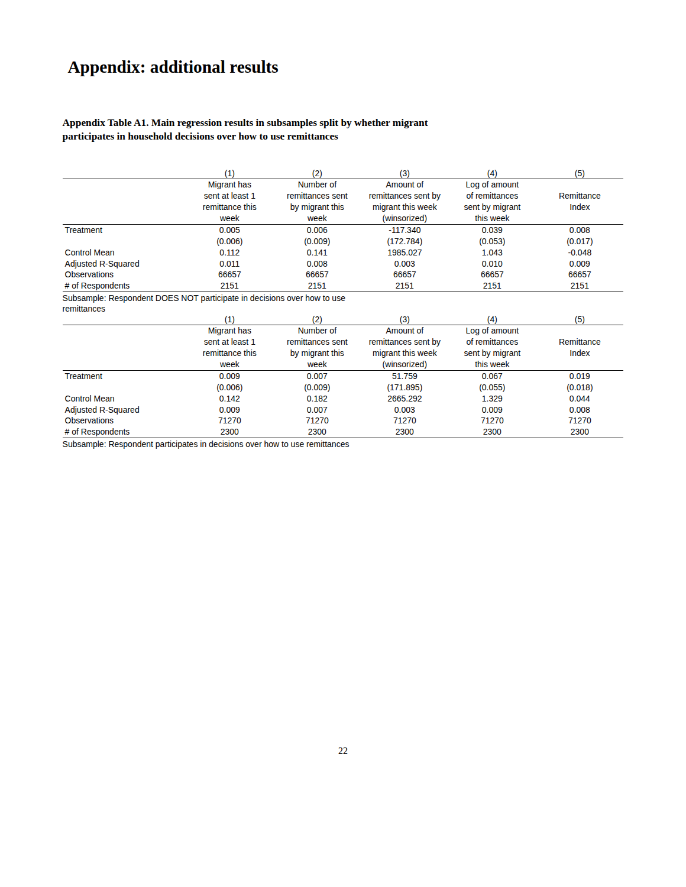Appendix: additional results
Appendix Table A1. Main regression results in subsamples split by whether migrant
participates in household decisions over how to use remittances
| | (1) | (2) | (3) | (4) | (5) |
| | Migrant has | Number of | Amount of | Log of amount | |
| | sent at least 1 | remittances sent | remittances sent by | of remittances | Remittance |
| | remittance this | by migrant this | migrant this week | sent by migrant | Index |
| | week | week | (winsorized) | this week | |
| Treatment | 0.005 | 0.006 | -117.340 | 0.039 | 0.008 |
| | (0.006) | (0.009) | (172.784) | (0.053) | (0.017) |
| Control Mean | 0.112 | 0.141 | 1985.027 | 1.043 | -0.048 |
| Adjusted R-Squared | 0.011 | 0.008 | 0.003 | 0.010 | 0.009 |
| Observations | 66657 | 66657 | 66657 | 66657 | 66657 |
| # of Respondents | 2151 | 2151 | 2151 | 2151 | 2151 |
Subsample: Respondent DOES NOT participate in decisions over how to use
remittances
| | (1) | (2) | (3) | (4) | (5) |
| | Migrant has | Number of | Amount of | Log of amount | |
| | sent at least 1 | remittances sent | remittances sent by | of remittances | Remittance |
| | remittance this | by migrant this | migrant this week | sent by migrant | Index |
| | week | week | (winsorized) | this week | |
| Treatment | 0.009 | 0.007 | 51.759 | 0.067 | 0.019 |
| | (0.006) | (0.009) | (171.895) | (0.055) | (0.018) |
| Control Mean | 0.142 | 0.182 | 2665.292 | 1.329 | 0.044 |
| Adjusted R-Squared | 0.009 | 0.007 | 0.003 | 0.009 | 0.008 |
| Observations | 71270 | 71270 | 71270 | 71270 | 71270 |
| # of Respondents | 2300 | 2300 | 2300 | 2300 | 2300 |
Subsample: Respondent participates in decisions over how to use remittances
22